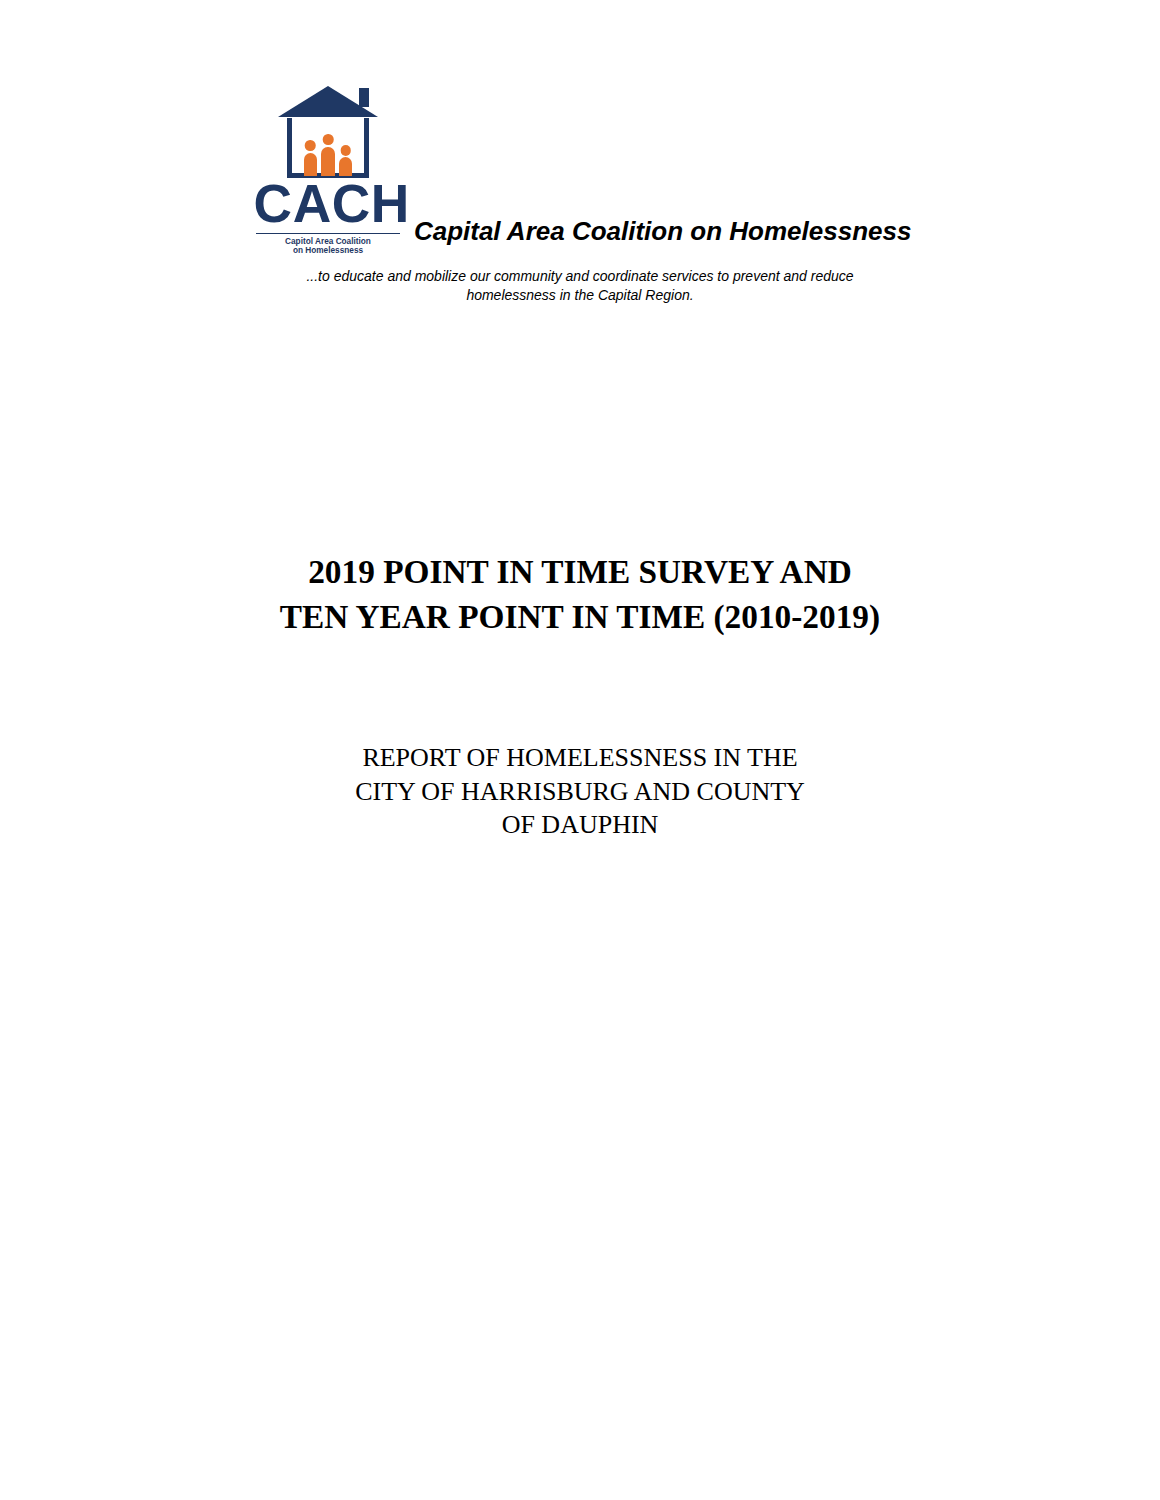CACH
Capitol Area Coalition
on Homelessness
Capital Area Coalition on Homelessness
...to educate and mobilize our community and coordinate services to prevent and reduce homelessness in the Capital Region.
2019 POINT IN TIME SURVEY AND
TEN YEAR POINT IN TIME (2010-2019)
REPORT OF HOMELESSNESS IN THE
CITY OF HARRISBURG AND COUNTY
OF DAUPHIN